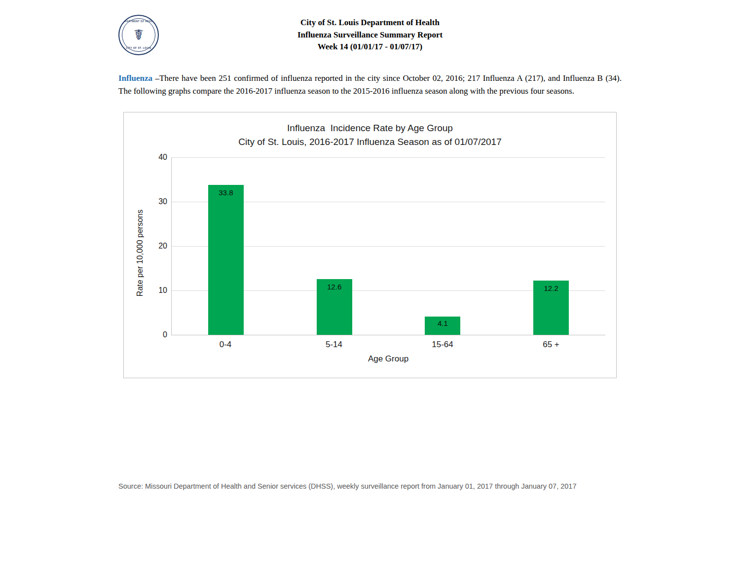DEPARTMENT OF HEALTH
☤
CITY OF ST. LOUIS
City of St. Louis Department of Health
Influenza Surveillance Summary Report
Week 14 (01/01/17 - 01/07/17)
Influenza –There have been 251 confirmed of influenza reported in the city since October 02, 2016; 217 Influenza A (217), and Influenza B (34). The following graphs compare the 2016-2017 influenza season to the 2015-2016 influenza season along with the previous four seasons.
Influenza Incidence Rate by Age Group
City of St. Louis, 2016-2017 Influenza Season as of 01/07/2017
Rate per 10,000 persons
40 30 20 10 0
33.8
12.6
4.1
12.2
0-4
5-14
15-64
65 +
Age Group
Source: Missouri Department of Health and Senior services (DHSS), weekly surveillance report from January 01, 2017 through January 07, 2017